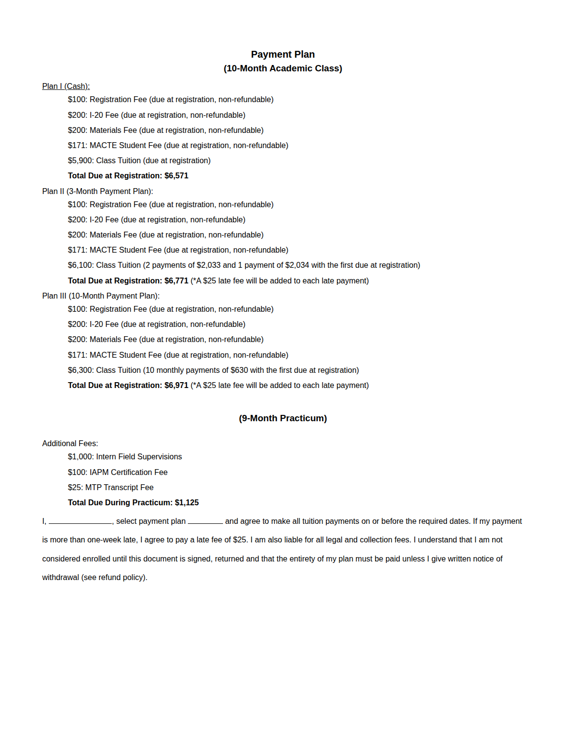Payment Plan
(10-Month Academic Class)
Plan I (Cash):
$100: Registration Fee (due at registration, non-refundable)
$200: I-20 Fee (due at registration, non-refundable)
$200: Materials Fee (due at registration, non-refundable)
$171: MACTE Student Fee (due at registration, non-refundable)
$5,900: Class Tuition (due at registration)
Total Due at Registration: $6,571
Plan II (3-Month Payment Plan):
$100: Registration Fee (due at registration, non-refundable)
$200: I-20 Fee (due at registration, non-refundable)
$200: Materials Fee (due at registration, non-refundable)
$171: MACTE Student Fee (due at registration, non-refundable)
$6,100: Class Tuition (2 payments of $2,033 and 1 payment of $2,034 with the first due at registration)
Total Due at Registration: $6,771 (*A $25 late fee will be added to each late payment)
Plan III (10-Month Payment Plan):
$100: Registration Fee (due at registration, non-refundable)
$200: I-20 Fee (due at registration, non-refundable)
$200: Materials Fee (due at registration, non-refundable)
$171: MACTE Student Fee (due at registration, non-refundable)
$6,300: Class Tuition (10 monthly payments of $630 with the first due at registration)
Total Due at Registration: $6,971 (*A $25 late fee will be added to each late payment)
(9-Month Practicum)
Additional Fees:
$1,000: Intern Field Supervisions
$100: IAPM Certification Fee
$25: MTP Transcript Fee
Total Due During Practicum: $1,125
I, , select payment plan and agree to make all tuition payments on or before the required dates. If my payment is more than one-week late, I agree to pay a late fee of $25. I am also liable for all legal and collection fees. I understand that I am not considered enrolled until this document is signed, returned and that the entirety of my plan must be paid unless I give written notice of withdrawal (see refund policy).